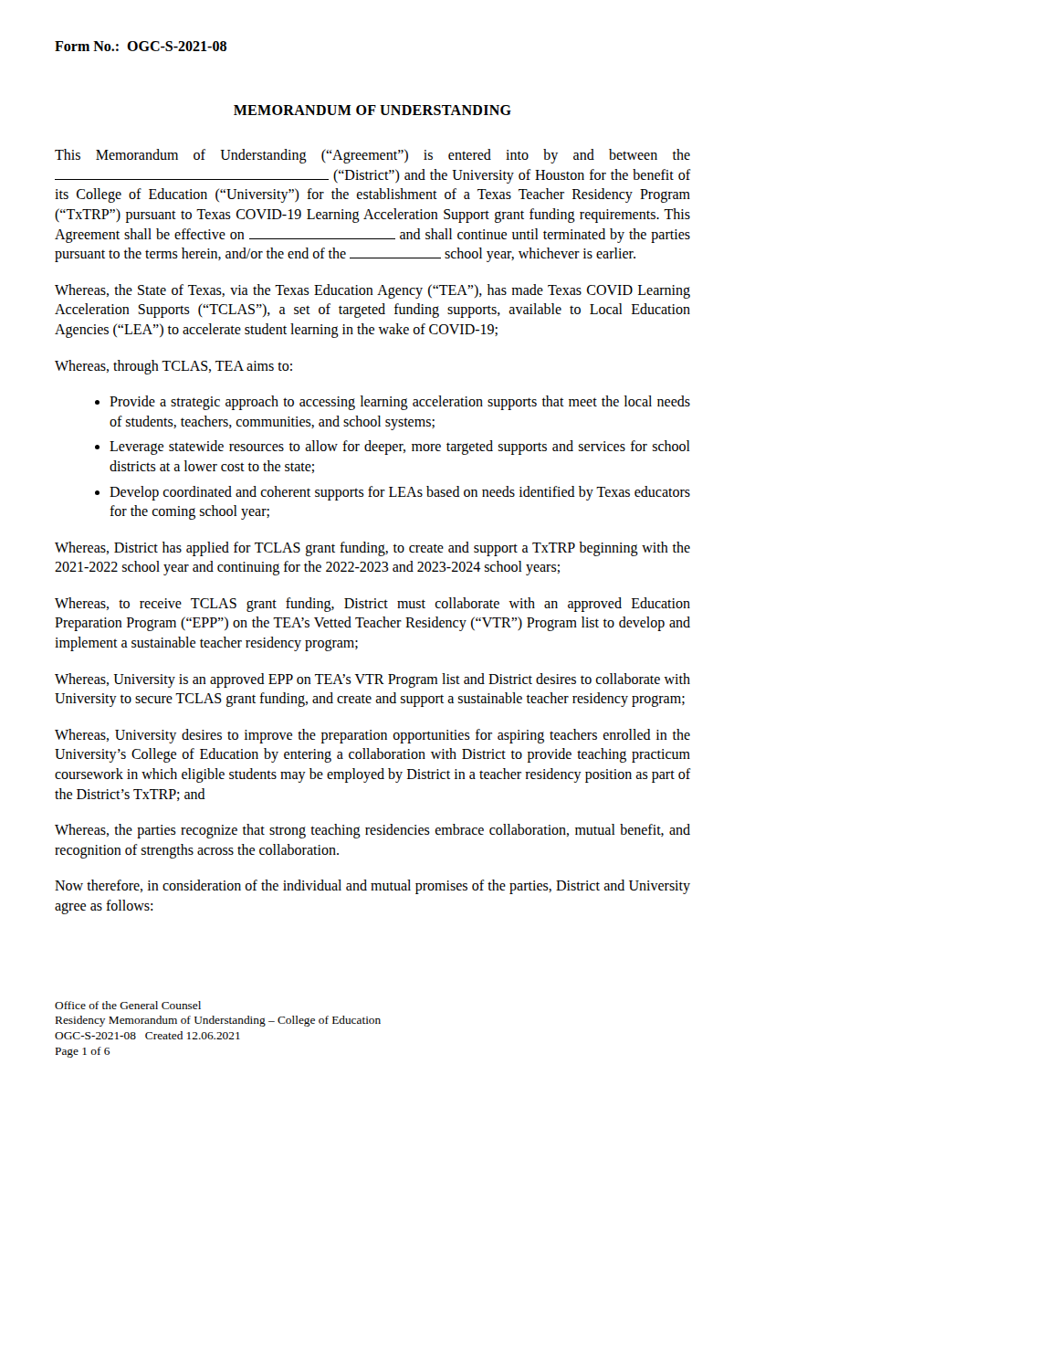Form No.: OGC-S-2021-08
MEMORANDUM OF UNDERSTANDING
This Memorandum of Understanding (“Agreement”) is entered into by and between the (“District”) and the University of Houston for the benefit of its College of Education (“University”) for the establishment of a Texas Teacher Residency Program (“TxTRP”) pursuant to Texas COVID-19 Learning Acceleration Support grant funding requirements. This Agreement shall be effective on and shall continue until terminated by the parties pursuant to the terms herein, and/or the end of the school year, whichever is earlier.
Whereas, the State of Texas, via the Texas Education Agency (“TEA”), has made Texas COVID Learning Acceleration Supports (“TCLAS”), a set of targeted funding supports, available to Local Education Agencies (“LEA”) to accelerate student learning in the wake of COVID-19;
Whereas, through TCLAS, TEA aims to:
Provide a strategic approach to accessing learning acceleration supports that meet the local needs of students, teachers, communities, and school systems;
Leverage statewide resources to allow for deeper, more targeted supports and services for school districts at a lower cost to the state;
Develop coordinated and coherent supports for LEAs based on needs identified by Texas educators for the coming school year;
Whereas, District has applied for TCLAS grant funding, to create and support a TxTRP beginning with the 2021-2022 school year and continuing for the 2022-2023 and 2023-2024 school years;
Whereas, to receive TCLAS grant funding, District must collaborate with an approved Education Preparation Program (“EPP”) on the TEA’s Vetted Teacher Residency (“VTR”) Program list to develop and implement a sustainable teacher residency program;
Whereas, University is an approved EPP on TEA’s VTR Program list and District desires to collaborate with University to secure TCLAS grant funding, and create and support a sustainable teacher residency program;
Whereas, University desires to improve the preparation opportunities for aspiring teachers enrolled in the University’s College of Education by entering a collaboration with District to provide teaching practicum coursework in which eligible students may be employed by District in a teacher residency position as part of the District’s TxTRP; and
Whereas, the parties recognize that strong teaching residencies embrace collaboration, mutual benefit, and recognition of strengths across the collaboration.
Now therefore, in consideration of the individual and mutual promises of the parties, District and University agree as follows:
Office of the General Counsel
Residency Memorandum of Understanding – College of Education
OGC-S-2021-08 Created 12.06.2021
Page 1 of 6